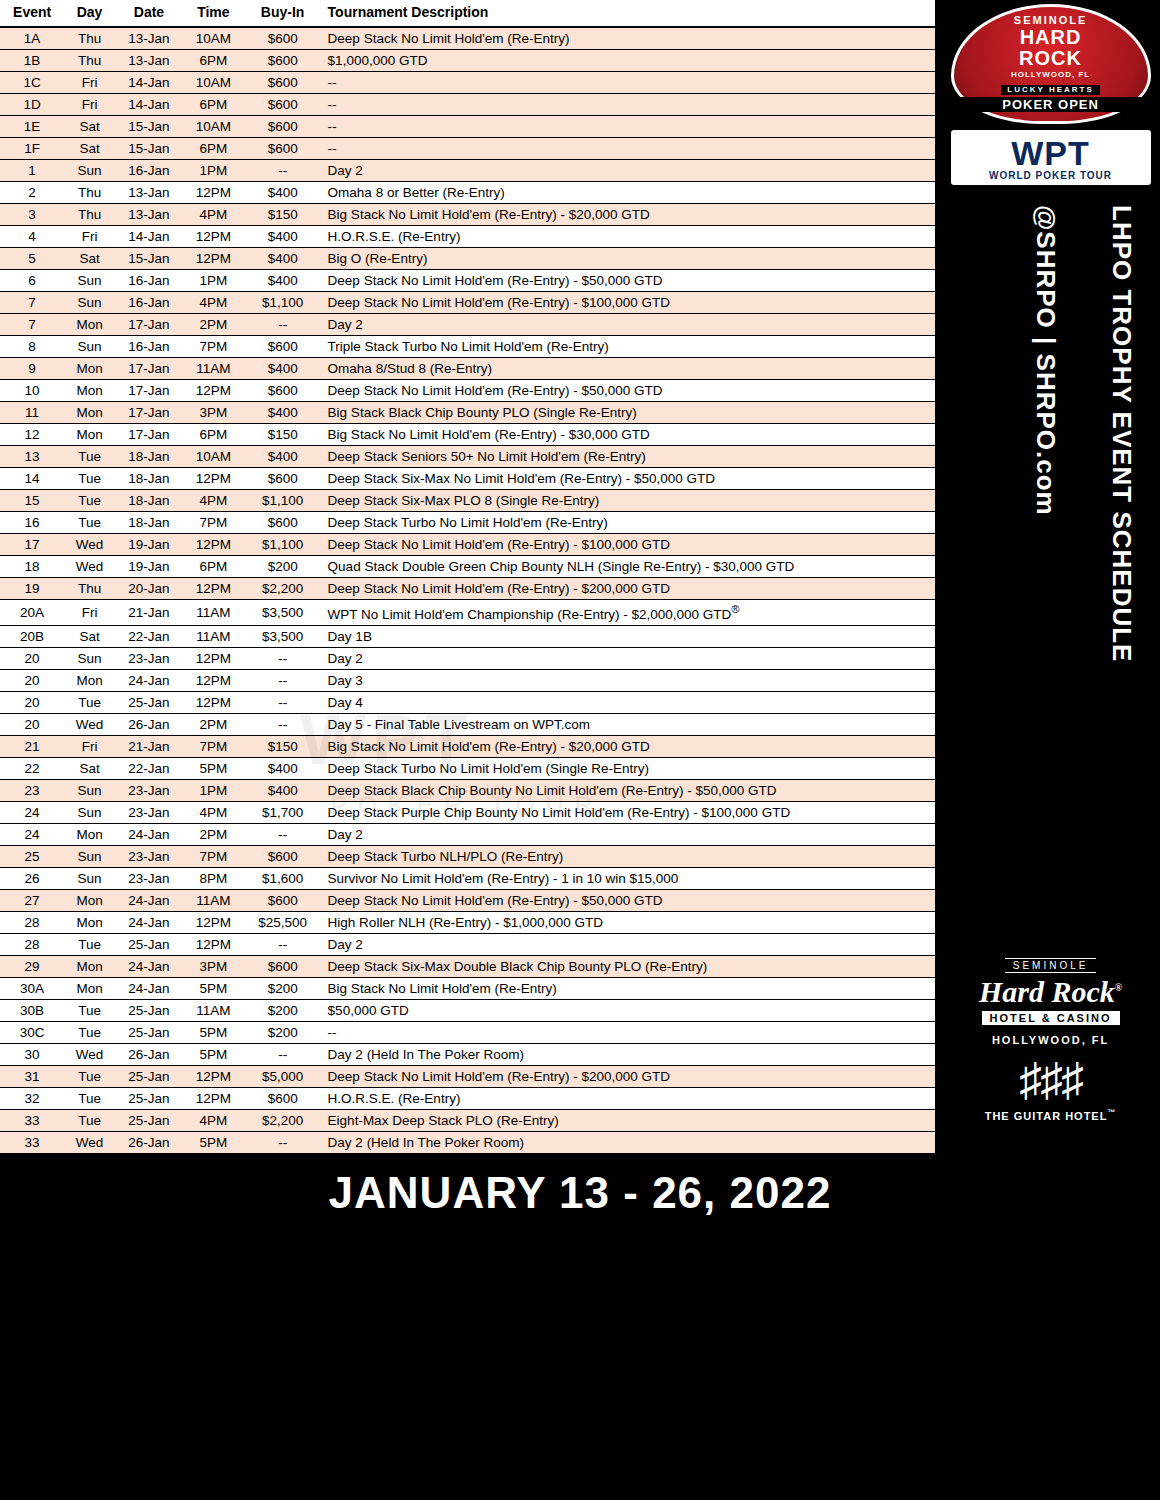| Event | Day | Date | Time | Buy-In | Tournament Description |
| --- | --- | --- | --- | --- | --- |
| 1A | Thu | 13-Jan | 10AM | $600 | Deep Stack No Limit Hold'em (Re-Entry) |
| 1B | Thu | 13-Jan | 6PM | $600 | $1,000,000 GTD |
| 1C | Fri | 14-Jan | 10AM | $600 | -- |
| 1D | Fri | 14-Jan | 6PM | $600 | -- |
| 1E | Sat | 15-Jan | 10AM | $600 | -- |
| 1F | Sat | 15-Jan | 6PM | $600 | -- |
| 1 | Sun | 16-Jan | 1PM | -- | Day 2 |
| 2 | Thu | 13-Jan | 12PM | $400 | Omaha 8 or Better (Re-Entry) |
| 3 | Thu | 13-Jan | 4PM | $150 | Big Stack No Limit Hold'em (Re-Entry) - $20,000 GTD |
| 4 | Fri | 14-Jan | 12PM | $400 | H.O.R.S.E. (Re-Entry) |
| 5 | Sat | 15-Jan | 12PM | $400 | Big O (Re-Entry) |
| 6 | Sun | 16-Jan | 1PM | $400 | Deep Stack No Limit Hold'em (Re-Entry) - $50,000 GTD |
| 7 | Sun | 16-Jan | 4PM | $1,100 | Deep Stack No Limit Hold'em (Re-Entry) - $100,000 GTD |
| 7 | Mon | 17-Jan | 2PM | -- | Day 2 |
| 8 | Sun | 16-Jan | 7PM | $600 | Triple Stack Turbo No Limit Hold'em (Re-Entry) |
| 9 | Mon | 17-Jan | 11AM | $400 | Omaha 8/Stud 8 (Re-Entry) |
| 10 | Mon | 17-Jan | 12PM | $600 | Deep Stack No Limit Hold'em (Re-Entry) - $50,000 GTD |
| 11 | Mon | 17-Jan | 3PM | $400 | Big Stack Black Chip Bounty PLO (Single Re-Entry) |
| 12 | Mon | 17-Jan | 6PM | $150 | Big Stack No Limit Hold'em (Re-Entry) - $30,000 GTD |
| 13 | Tue | 18-Jan | 10AM | $400 | Deep Stack Seniors 50+ No Limit Hold'em (Re-Entry) |
| 14 | Tue | 18-Jan | 12PM | $600 | Deep Stack Six-Max No Limit Hold'em (Re-Entry) - $50,000 GTD |
| 15 | Tue | 18-Jan | 4PM | $1,100 | Deep Stack Six-Max PLO 8 (Single Re-Entry) |
| 16 | Tue | 18-Jan | 7PM | $600 | Deep Stack Turbo No Limit Hold'em (Re-Entry) |
| 17 | Wed | 19-Jan | 12PM | $1,100 | Deep Stack No Limit Hold'em (Re-Entry) - $100,000 GTD |
| 18 | Wed | 19-Jan | 6PM | $200 | Quad Stack Double Green Chip Bounty NLH (Single Re-Entry) - $30,000 GTD |
| 19 | Thu | 20-Jan | 12PM | $2,200 | Deep Stack No Limit Hold'em (Re-Entry) - $200,000 GTD |
| 20A | Fri | 21-Jan | 11AM | $3,500 | WPT No Limit Hold'em Championship (Re-Entry) - $2,000,000 GTD ® |
| 20B | Sat | 22-Jan | 11AM | $3,500 | Day 1B |
| 20 | Sun | 23-Jan | 12PM | -- | Day 2 |
| 20 | Mon | 24-Jan | 12PM | -- | Day 3 |
| 20 | Tue | 25-Jan | 12PM | -- | Day 4 |
| 20 | Wed | 26-Jan | 2PM | -- | Day 5 - Final Table Livestream on WPT.com |
| 21 | Fri | 21-Jan | 7PM | $150 | Big Stack No Limit Hold'em (Re-Entry) - $20,000 GTD |
| 22 | Sat | 22-Jan | 5PM | $400 | Deep Stack Turbo No Limit Hold'em (Single Re-Entry) |
| 23 | Sun | 23-Jan | 1PM | $400 | Deep Stack Black Chip Bounty No Limit Hold'em (Re-Entry) - $50,000 GTD |
| 24 | Sun | 23-Jan | 4PM | $1,700 | Deep Stack Purple Chip Bounty No Limit Hold'em (Re-Entry) - $100,000 GTD |
| 24 | Mon | 24-Jan | 2PM | -- | Day 2 |
| 25 | Sun | 23-Jan | 7PM | $600 | Deep Stack Turbo NLH/PLO (Re-Entry) |
| 26 | Sun | 23-Jan | 8PM | $1,600 | Survivor No Limit Hold'em (Re-Entry) - 1 in 10 win $15,000 |
| 27 | Mon | 24-Jan | 11AM | $600 | Deep Stack No Limit Hold'em (Re-Entry) - $50,000 GTD |
| 28 | Mon | 24-Jan | 12PM | $25,500 | High Roller NLH (Re-Entry) - $1,000,000 GTD |
| 28 | Tue | 25-Jan | 12PM | -- | Day 2 |
| 29 | Mon | 24-Jan | 3PM | $600 | Deep Stack Six-Max Double Black Chip Bounty PLO (Re-Entry) |
| 30A | Mon | 24-Jan | 5PM | $200 | Big Stack No Limit Hold'em (Re-Entry) |
| 30B | Tue | 25-Jan | 11AM | $200 | $50,000 GTD |
| 30C | Tue | 25-Jan | 5PM | $200 | -- |
| 30 | Wed | 26-Jan | 5PM | -- | Day 2 (Held In The Poker Room) |
| 31 | Tue | 25-Jan | 12PM | $5,000 | Deep Stack No Limit Hold'em (Re-Entry) - $200,000 GTD |
| 32 | Tue | 25-Jan | 12PM | $600 | H.O.R.S.E. (Re-Entry) |
| 33 | Tue | 25-Jan | 4PM | $2,200 | Eight-Max Deep Stack PLO (Re-Entry) |
| 33 | Wed | 26-Jan | 5PM | -- | Day 2 (Held In The Poker Room) |
SEMINOLE
HARD
ROCK
HOLLYWOOD, FL
LUCKY HEARTS
POKER OPEN
WPT
WORLD POKER TOUR
LHPO TROPHY EVENT SCHEDULE
@SHRPO | SHRPO.com
SEMINOLE
Hard Rock®
HOTEL & CASINO
HOLLYWOOD, FL
♯♯♯
THE GUITAR HOTEL™
WPT
POKER TOUR
JANUARY 13 - 26, 2022